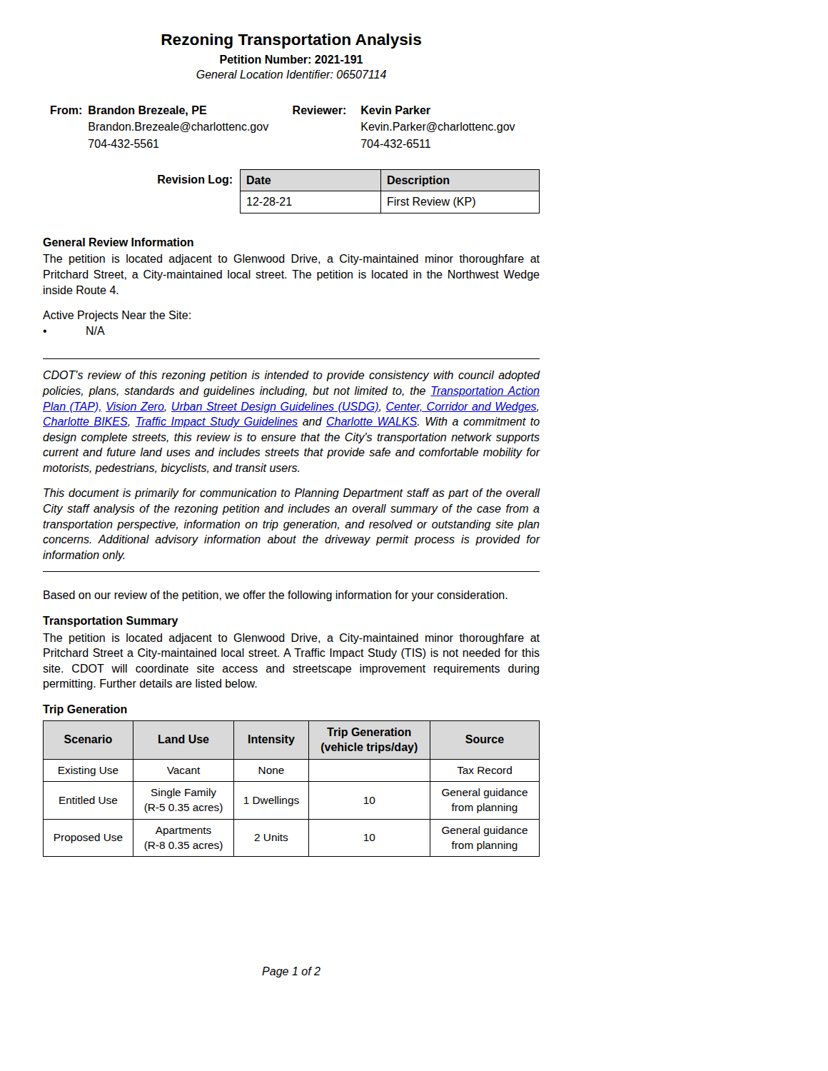Rezoning Transportation Analysis
Petition Number: 2021-191
General Location Identifier: 06507114
| From: | Brandon Brezeale, PE | Reviewer: | Kevin Parker |
| | Brandon.Brezeale@charlottenc.gov | | Kevin.Parker@charlottenc.gov |
| | 704-432-5561 | | 704-432-6511 |
Revision Log:
| Date | Description |
| --- | --- |
| 12-28-21 | First Review (KP) |
General Review Information
The petition is located adjacent to Glenwood Drive, a City-maintained minor thoroughfare at Pritchard Street, a City-maintained local street. The petition is located in the Northwest Wedge inside Route 4.
Active Projects Near the Site:
• N/A
CDOT's review of this rezoning petition is intended to provide consistency with council adopted policies, plans, standards and guidelines including, but not limited to, the Transportation Action Plan (TAP), Vision Zero, Urban Street Design Guidelines (USDG), Center, Corridor and Wedges, Charlotte BIKES, Traffic Impact Study Guidelines and Charlotte WALKS. With a commitment to design complete streets, this review is to ensure that the City's transportation network supports current and future land uses and includes streets that provide safe and comfortable mobility for motorists, pedestrians, bicyclists, and transit users.
This document is primarily for communication to Planning Department staff as part of the overall City staff analysis of the rezoning petition and includes an overall summary of the case from a transportation perspective, information on trip generation, and resolved or outstanding site plan concerns. Additional advisory information about the driveway permit process is provided for information only.
Based on our review of the petition, we offer the following information for your consideration.
Transportation Summary
The petition is located adjacent to Glenwood Drive, a City-maintained minor thoroughfare at Pritchard Street a City-maintained local street. A Traffic Impact Study (TIS) is not needed for this site. CDOT will coordinate site access and streetscape improvement requirements during permitting. Further details are listed below.
Trip Generation
| Scenario | Land Use | Intensity | Trip Generation (vehicle trips/day) | Source |
| --- | --- | --- | --- | --- |
| Existing Use | Vacant | None | | Tax Record |
| Entitled Use | Single Family (R-5 0.35 acres) | 1 Dwellings | 10 | General guidance from planning |
| Proposed Use | Apartments (R-8 0.35 acres) | 2 Units | 10 | General guidance from planning |
Page 1 of 2